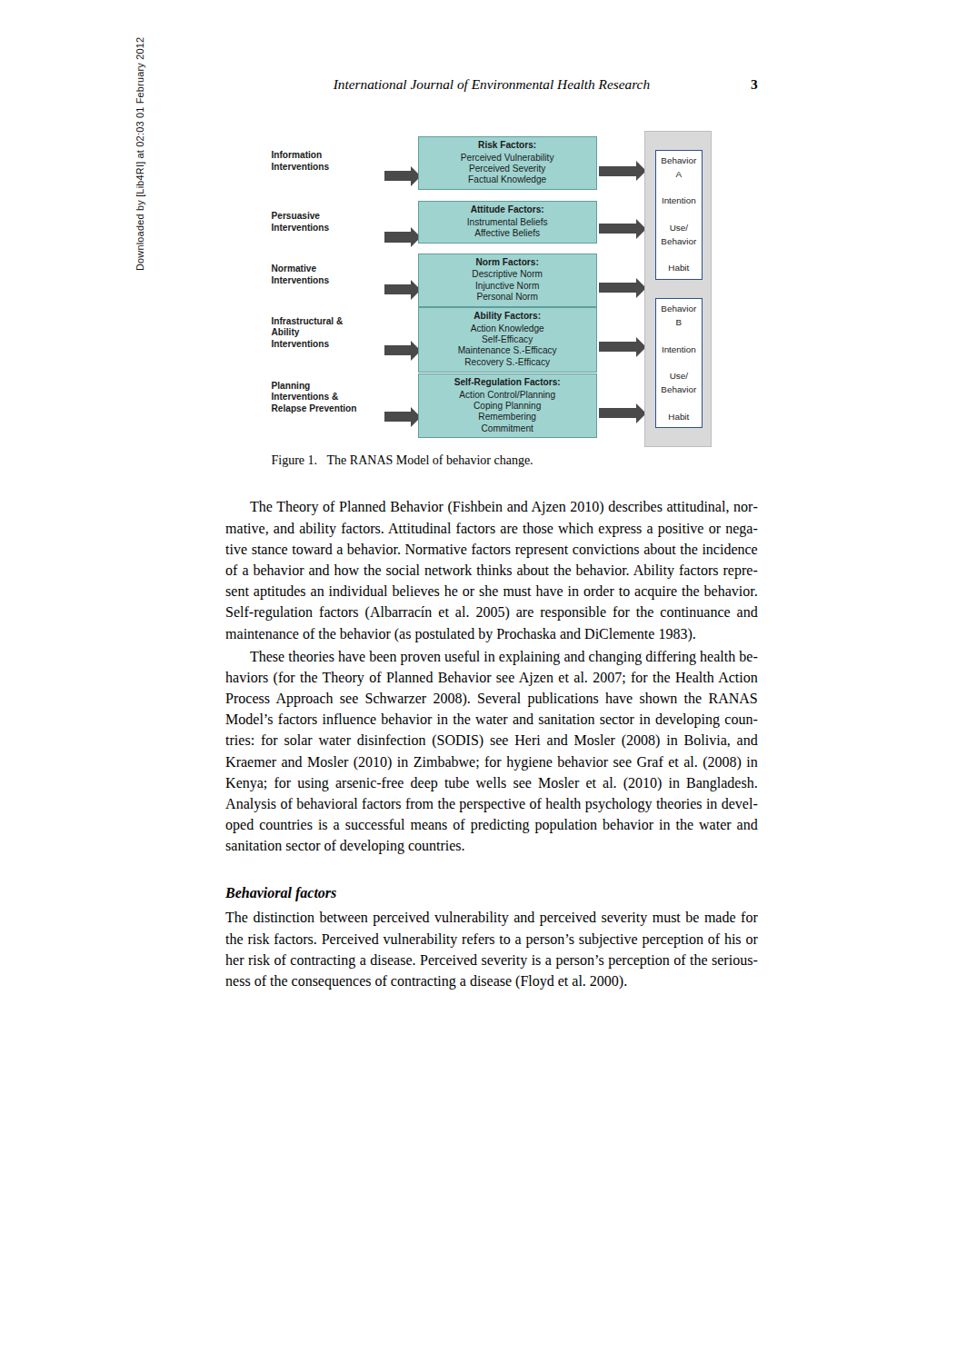Downloaded by [Lib4RI] at 02:03 01 February 2012
International Journal of Environmental Health Research 3
Information Interventions
Risk Factors: Perceived Vulnerability
Perceived Severity
Factual Knowledge
Persuasive Interventions
Attitude Factors: Instrumental Beliefs
Affective Beliefs
Normative Interventions
Norm Factors: Descriptive Norm
Injunctive Norm
Personal Norm
Infrastructural &Ability Interventions
Ability Factors: Action Knowledge
Self-Efficacy
Maintenance S.-Efficacy
Recovery S.-Efficacy
Planning Interventions &Relapse Prevention
Self-Regulation Factors: Action Control/Planning
Coping Planning
Remembering
Commitment
Behavior
A
Intention
Use/
Behavior
Habit
Behavior
B
Intention
Use/
Behavior
Habit
Figure 1. The RANAS Model of behavior change.
The Theory of Planned Behavior (Fishbein and Ajzen 2010) describes attitudinal, normative, and ability factors. Attitudinal factors are those which express a positive or negative stance toward a behavior. Normative factors represent convictions about the incidence of a behavior and how the social network thinks about the behavior. Ability factors represent aptitudes an individual believes he or she must have in order to acquire the behavior. Self-regulation factors (Albarracín et al. 2005) are responsible for the continuance and maintenance of the behavior (as postulated by Prochaska and DiClemente 1983).
These theories have been proven useful in explaining and changing differing health behaviors (for the Theory of Planned Behavior see Ajzen et al. 2007; for the Health Action Process Approach see Schwarzer 2008). Several publications have shown the RANAS Model’s factors influence behavior in the water and sanitation sector in developing countries: for solar water disinfection (SODIS) see Heri and Mosler (2008) in Bolivia, and Kraemer and Mosler (2010) in Zimbabwe; for hygiene behavior see Graf et al. (2008) in Kenya; for using arsenic-free deep tube wells see Mosler et al. (2010) in Bangladesh. Analysis of behavioral factors from the perspective of health psychology theories in developed countries is a successful means of predicting population behavior in the water and sanitation sector of developing countries.
Behavioral factors
The distinction between perceived vulnerability and perceived severity must be made for the risk factors. Perceived vulnerability refers to a person’s subjective perception of his or her risk of contracting a disease. Perceived severity is a person’s perception of the seriousness of the consequences of contracting a disease (Floyd et al. 2000).